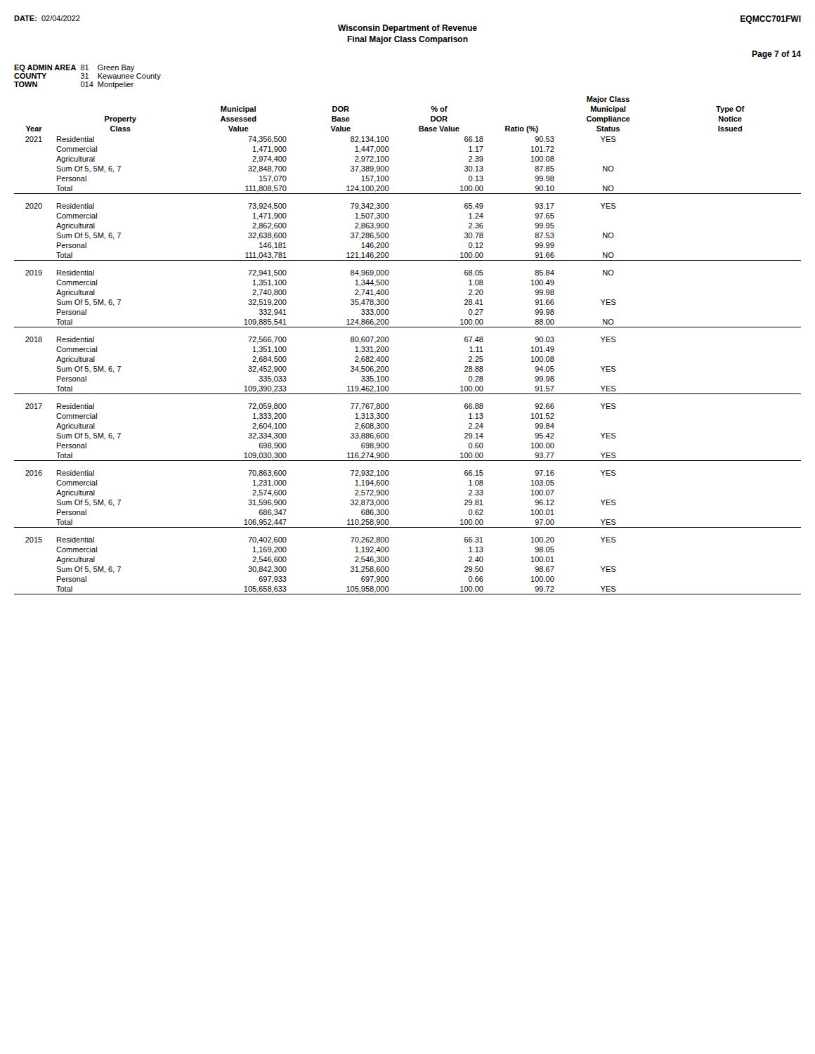DATE: 02/04/2022
Wisconsin Department of Revenue
Final Major Class Comparison
EQMCC701FWI
Page 7 of 14
| EQ ADMIN AREA | 81 | Green Bay |
| COUNTY | 31 | Kewaunee County |
| TOWN | 014 | Montpelier |
| Year | Property Class | Municipal Assessed Value | DOR Base Value | % of DOR Base Value | Ratio (%) | Major Class Municipal Compliance Status | Type Of Notice Issued |
| --- | --- | --- | --- | --- | --- | --- | --- |
| 2021 | Residential | 74,356,500 | 82,134,100 | 66.18 | 90.53 | YES | |
| | Commercial | 1,471,900 | 1,447,000 | 1.17 | 101.72 | | |
| | Agricultural | 2,974,400 | 2,972,100 | 2.39 | 100.08 | | |
| | Sum Of 5, 5M, 6, 7 | 32,848,700 | 37,389,900 | 30.13 | 87.85 | NO | |
| | Personal | 157,070 | 157,100 | 0.13 | 99.98 | | |
| | Total | 111,808,570 | 124,100,200 | 100.00 | 90.10 | NO | |
| 2020 | Residential | 73,924,500 | 79,342,300 | 65.49 | 93.17 | YES | |
| | Commercial | 1,471,900 | 1,507,300 | 1.24 | 97.65 | | |
| | Agricultural | 2,862,600 | 2,863,900 | 2.36 | 99.95 | | |
| | Sum Of 5, 5M, 6, 7 | 32,638,600 | 37,286,500 | 30.78 | 87.53 | NO | |
| | Personal | 146,181 | 146,200 | 0.12 | 99.99 | | |
| | Total | 111,043,781 | 121,146,200 | 100.00 | 91.66 | NO | |
| 2019 | Residential | 72,941,500 | 84,969,000 | 68.05 | 85.84 | NO | |
| | Commercial | 1,351,100 | 1,344,500 | 1.08 | 100.49 | | |
| | Agricultural | 2,740,800 | 2,741,400 | 2.20 | 99.98 | | |
| | Sum Of 5, 5M, 6, 7 | 32,519,200 | 35,478,300 | 28.41 | 91.66 | YES | |
| | Personal | 332,941 | 333,000 | 0.27 | 99.98 | | |
| | Total | 109,885,541 | 124,866,200 | 100.00 | 88.00 | NO | |
| 2018 | Residential | 72,566,700 | 80,607,200 | 67.48 | 90.03 | YES | |
| | Commercial | 1,351,100 | 1,331,200 | 1.11 | 101.49 | | |
| | Agricultural | 2,684,500 | 2,682,400 | 2.25 | 100.08 | | |
| | Sum Of 5, 5M, 6, 7 | 32,452,900 | 34,506,200 | 28.88 | 94.05 | YES | |
| | Personal | 335,033 | 335,100 | 0.28 | 99.98 | | |
| | Total | 109,390,233 | 119,462,100 | 100.00 | 91.57 | YES | |
| 2017 | Residential | 72,059,800 | 77,767,800 | 66.88 | 92.66 | YES | |
| | Commercial | 1,333,200 | 1,313,300 | 1.13 | 101.52 | | |
| | Agricultural | 2,604,100 | 2,608,300 | 2.24 | 99.84 | | |
| | Sum Of 5, 5M, 6, 7 | 32,334,300 | 33,886,600 | 29.14 | 95.42 | YES | |
| | Personal | 698,900 | 698,900 | 0.60 | 100.00 | | |
| | Total | 109,030,300 | 116,274,900 | 100.00 | 93.77 | YES | |
| 2016 | Residential | 70,863,600 | 72,932,100 | 66.15 | 97.16 | YES | |
| | Commercial | 1,231,000 | 1,194,600 | 1.08 | 103.05 | | |
| | Agricultural | 2,574,600 | 2,572,900 | 2.33 | 100.07 | | |
| | Sum Of 5, 5M, 6, 7 | 31,596,900 | 32,873,000 | 29.81 | 96.12 | YES | |
| | Personal | 686,347 | 686,300 | 0.62 | 100.01 | | |
| | Total | 106,952,447 | 110,258,900 | 100.00 | 97.00 | YES | |
| 2015 | Residential | 70,402,600 | 70,262,800 | 66.31 | 100.20 | YES | |
| | Commercial | 1,169,200 | 1,192,400 | 1.13 | 98.05 | | |
| | Agricultural | 2,546,600 | 2,546,300 | 2.40 | 100.01 | | |
| | Sum Of 5, 5M, 6, 7 | 30,842,300 | 31,258,600 | 29.50 | 98.67 | YES | |
| | Personal | 697,933 | 697,900 | 0.66 | 100.00 | | |
| | Total | 105,658,633 | 105,958,000 | 100.00 | 99.72 | YES | |